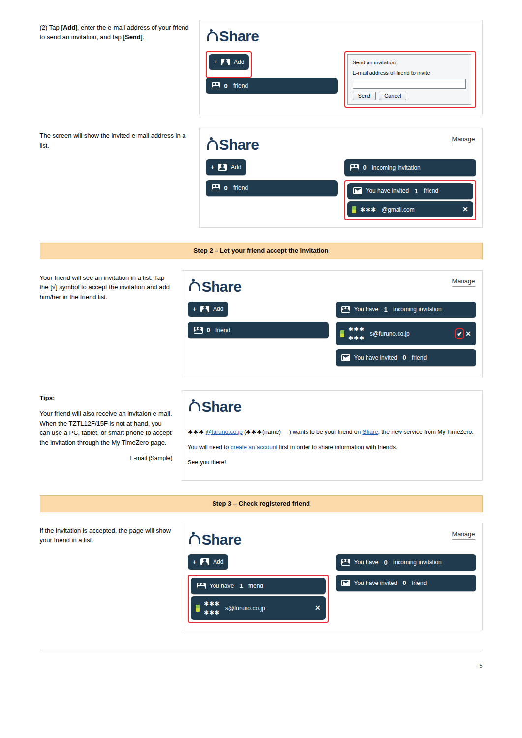(2) Tap [Add], enter the e-mail address of your friend to send an invitation, and tap [Send].
Share
+ Add
0 friend
Send an invitation:
E-mail address of friend to invite
Send Cancel
The screen will show the invited e-mail address in a list.
Manage
Share
+ Add
0 friend
0 incoming invitation
You have invited 1 friend
✱✱✱ @gmail.com ✕
Step 2 – Let your friend accept the invitation
Your friend will see an invitation in a list. Tap the [√] symbol to accept the invitation and add him/her in the friend list.
Manage
Share
+ Add
0 friend
You have 1 incoming invitation
✱✱✱
✱✱✱ s@furuno.co.jp ✔✕
You have invited 0 friend
Tips:
Your friend will also receive an invitaion e-mail. When the TZTL12F/15F is not at hand, you can use a PC, tablet, or smart phone to accept the invitation through the My TimeZero page.
E-mail (Sample)
Share
✱✱✱ @furuno.co.jp (✱✱✱(name) ) wants to be your friend on Share, the new service from My TimeZero.
You will need to create an account first in order to share information with friends.
See you there!
Step 3 – Check registered friend
If the invitation is accepted, the page will show your friend in a list.
Manage
Share
+ Add
You have 1 friend
✱✱✱
✱✱✱ s@furuno.co.jp ✕
You have 0 incoming invitation
You have invited 0 friend
5